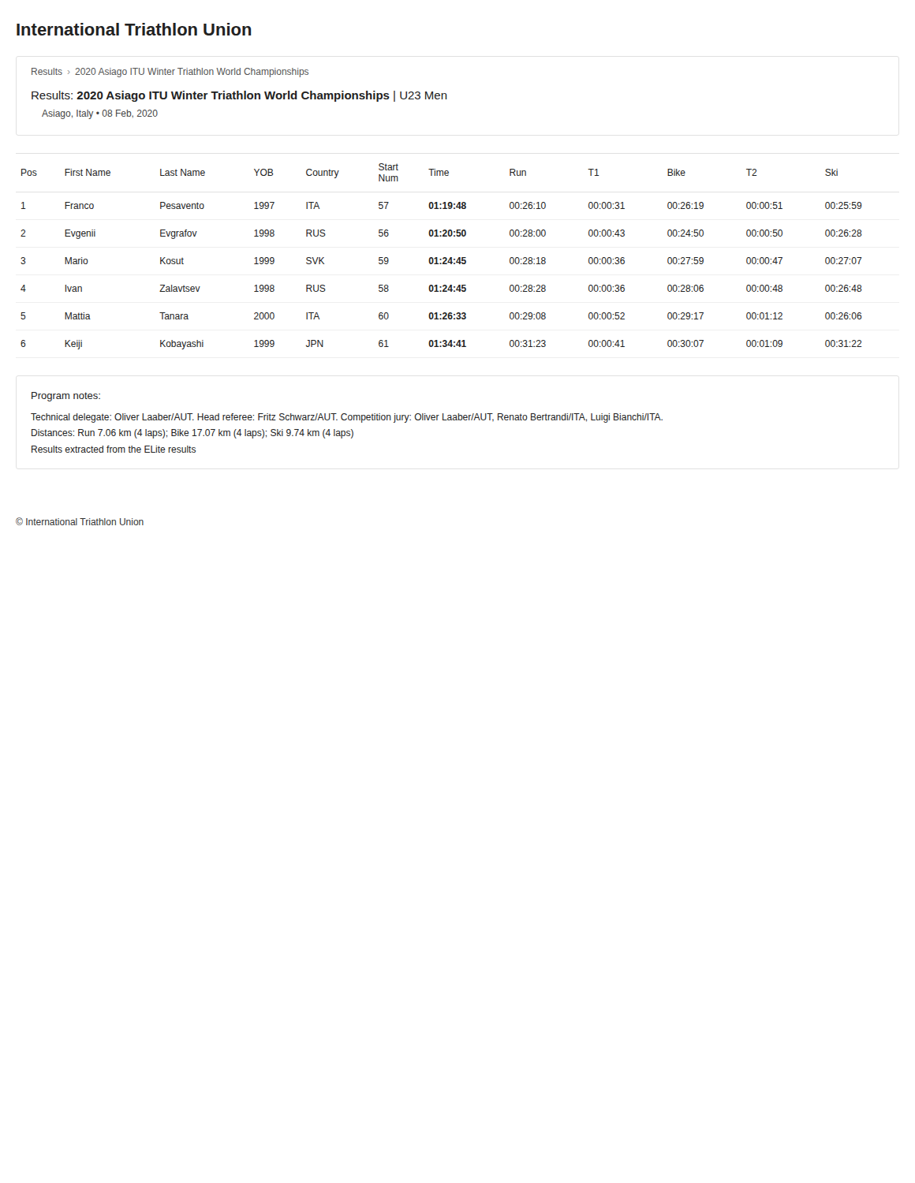International Triathlon Union
Results›2020 Asiago ITU Winter Triathlon World Championships
Results: 2020 Asiago ITU Winter Triathlon World Championships | U23 Men
Asiago, Italy • 08 Feb, 2020
| Pos | First Name | Last Name | YOB | Country | Start Num | Time | Run | T1 | Bike | T2 | Ski |
| --- | --- | --- | --- | --- | --- | --- | --- | --- | --- | --- | --- |
| 1 | Franco | Pesavento | 1997 | ITA | 57 | 01:19:48 | 00:26:10 | 00:00:31 | 00:26:19 | 00:00:51 | 00:25:59 |
| 2 | Evgenii | Evgrafov | 1998 | RUS | 56 | 01:20:50 | 00:28:00 | 00:00:43 | 00:24:50 | 00:00:50 | 00:26:28 |
| 3 | Mario | Kosut | 1999 | SVK | 59 | 01:24:45 | 00:28:18 | 00:00:36 | 00:27:59 | 00:00:47 | 00:27:07 |
| 4 | Ivan | Zalavtsev | 1998 | RUS | 58 | 01:24:45 | 00:28:28 | 00:00:36 | 00:28:06 | 00:00:48 | 00:26:48 |
| 5 | Mattia | Tanara | 2000 | ITA | 60 | 01:26:33 | 00:29:08 | 00:00:52 | 00:29:17 | 00:01:12 | 00:26:06 |
| 6 | Keiji | Kobayashi | 1999 | JPN | 61 | 01:34:41 | 00:31:23 | 00:00:41 | 00:30:07 | 00:01:09 | 00:31:22 |
Program notes:
Technical delegate: Oliver Laaber/AUT. Head referee: Fritz Schwarz/AUT. Competition jury: Oliver Laaber/AUT, Renato Bertrandi/ITA, Luigi Bianchi/ITA.
Distances: Run 7.06 km (4 laps); Bike 17.07 km (4 laps); Ski 9.74 km (4 laps)
Results extracted from the ELite results
© International Triathlon Union